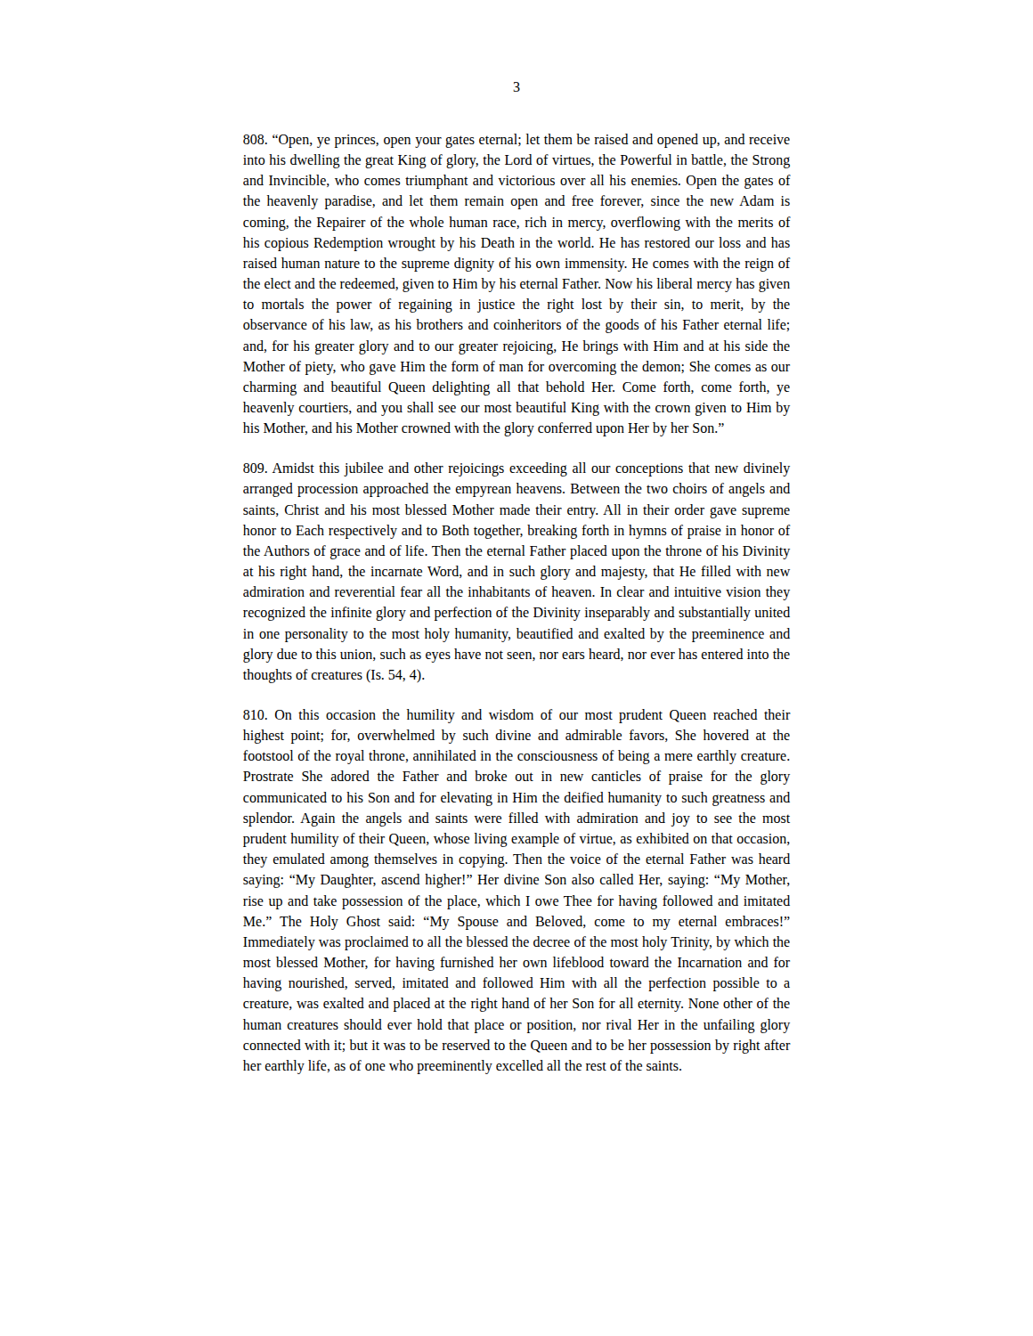3
808. “Open, ye princes, open your gates eternal; let them be raised and opened up, and receive into his dwelling the great King of glory, the Lord of virtues, the Powerful in battle, the Strong and Invincible, who comes triumphant and victorious over all his enemies. Open the gates of the heavenly paradise, and let them remain open and free forever, since the new Adam is coming, the Repairer of the whole human race, rich in mercy, overflowing with the merits of his copious Redemption wrought by his Death in the world. He has restored our loss and has raised human nature to the supreme dignity of his own immensity. He comes with the reign of the elect and the redeemed, given to Him by his eternal Father. Now his liberal mercy has given to mortals the power of regaining in justice the right lost by their sin, to merit, by the observance of his law, as his brothers and coinheritors of the goods of his Father eternal life; and, for his greater glory and to our greater rejoicing, He brings with Him and at his side the Mother of piety, who gave Him the form of man for overcoming the demon; She comes as our charming and beautiful Queen delighting all that behold Her. Come forth, come forth, ye heavenly courtiers, and you shall see our most beautiful King with the crown given to Him by his Mother, and his Mother crowned with the glory conferred upon Her by her Son.”
809. Amidst this jubilee and other rejoicings exceeding all our conceptions that new divinely arranged procession approached the empyrean heavens. Between the two choirs of angels and saints, Christ and his most blessed Mother made their entry. All in their order gave supreme honor to Each respectively and to Both together, breaking forth in hymns of praise in honor of the Authors of grace and of life. Then the eternal Father placed upon the throne of his Divinity at his right hand, the incarnate Word, and in such glory and majesty, that He filled with new admiration and reverential fear all the inhabitants of heaven. In clear and intuitive vision they recognized the infinite glory and perfection of the Divinity inseparably and substantially united in one personality to the most holy humanity, beautified and exalted by the preeminence and glory due to this union, such as eyes have not seen, nor ears heard, nor ever has entered into the thoughts of creatures (Is. 54, 4).
810. On this occasion the humility and wisdom of our most prudent Queen reached their highest point; for, overwhelmed by such divine and admirable favors, She hovered at the footstool of the royal throne, annihilated in the consciousness of being a mere earthly creature. Prostrate She adored the Father and broke out in new canticles of praise for the glory communicated to his Son and for elevating in Him the deified humanity to such greatness and splendor. Again the angels and saints were filled with admiration and joy to see the most prudent humility of their Queen, whose living example of virtue, as exhibited on that occasion, they emulated among themselves in copying. Then the voice of the eternal Father was heard saying: “My Daughter, ascend higher!” Her divine Son also called Her, saying: “My Mother, rise up and take possession of the place, which I owe Thee for having followed and imitated Me.” The Holy Ghost said: “My Spouse and Beloved, come to my eternal embraces!” Immediately was proclaimed to all the blessed the decree of the most holy Trinity, by which the most blessed Mother, for having furnished her own lifeblood toward the Incarnation and for having nourished, served, imitated and followed Him with all the perfection possible to a creature, was exalted and placed at the right hand of her Son for all eternity. None other of the human creatures should ever hold that place or position, nor rival Her in the unfailing glory connected with it; but it was to be reserved to the Queen and to be her possession by right after her earthly life, as of one who preeminently excelled all the rest of the saints.